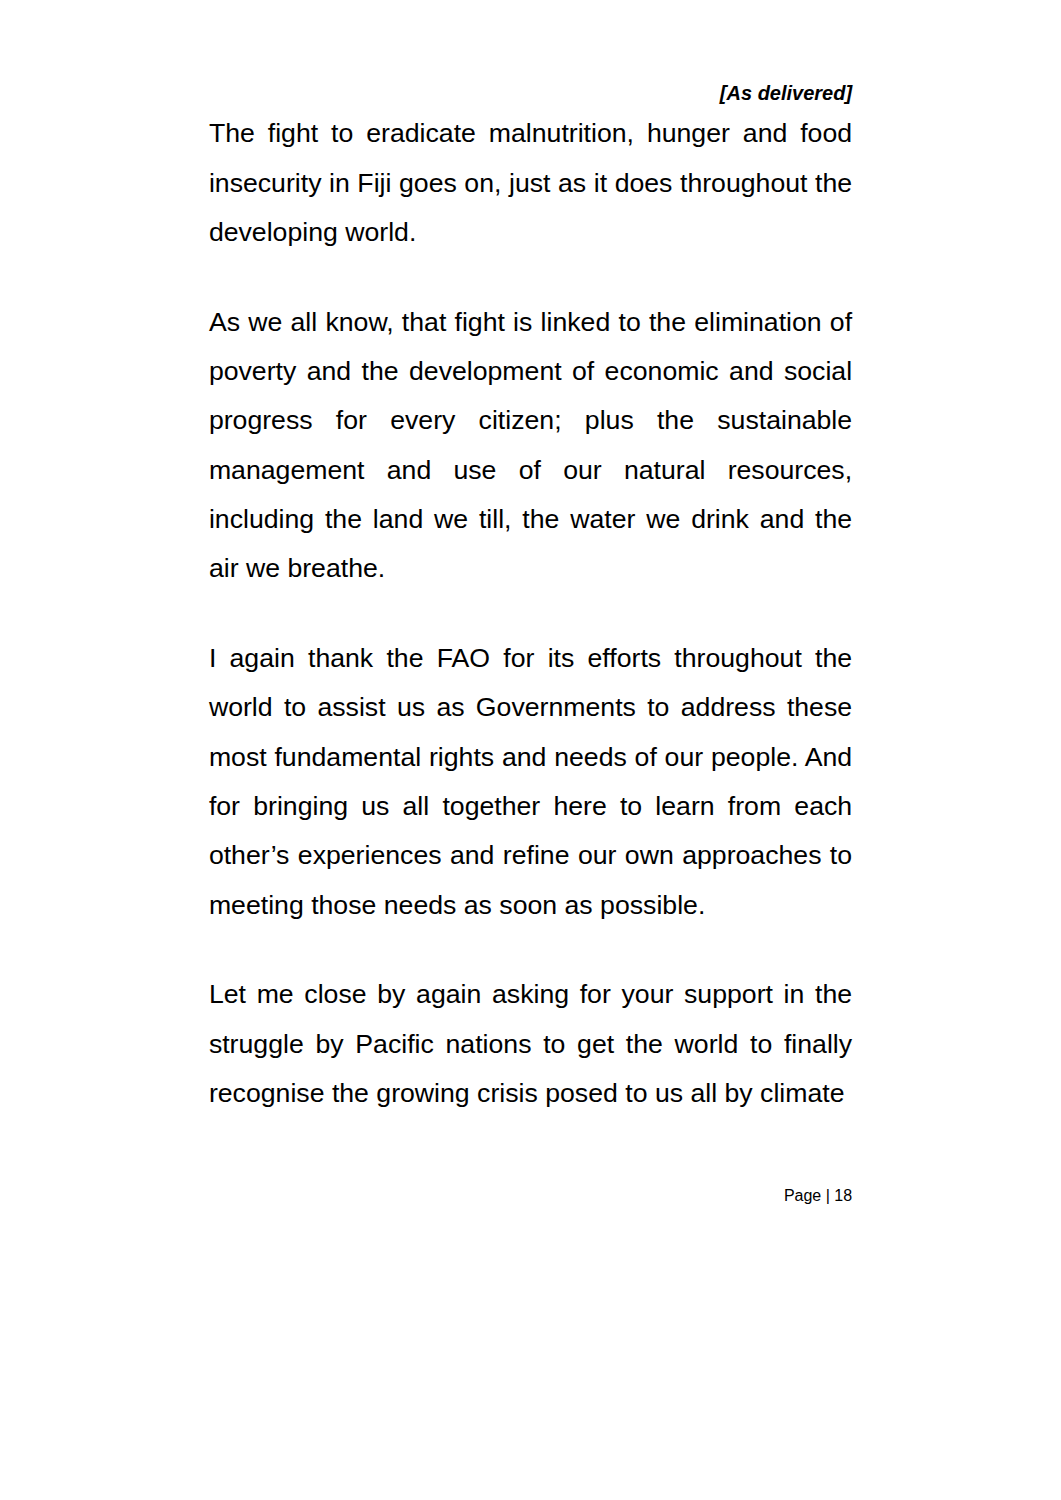[As delivered]
The fight to eradicate malnutrition, hunger and food insecurity in Fiji goes on, just as it does throughout the developing world.
As we all know, that fight is linked to the elimination of poverty and the development of economic and social progress for every citizen; plus the sustainable management and use of our natural resources, including the land we till, the water we drink and the air we breathe.
I again thank the FAO for its efforts throughout the world to assist us as Governments to address these most fundamental rights and needs of our people. And for bringing us all together here to learn from each other’s experiences and refine our own approaches to meeting those needs as soon as possible.
Let me close by again asking for your support in the struggle by Pacific nations to get the world to finally recognise the growing crisis posed to us all by climate
Page | 18